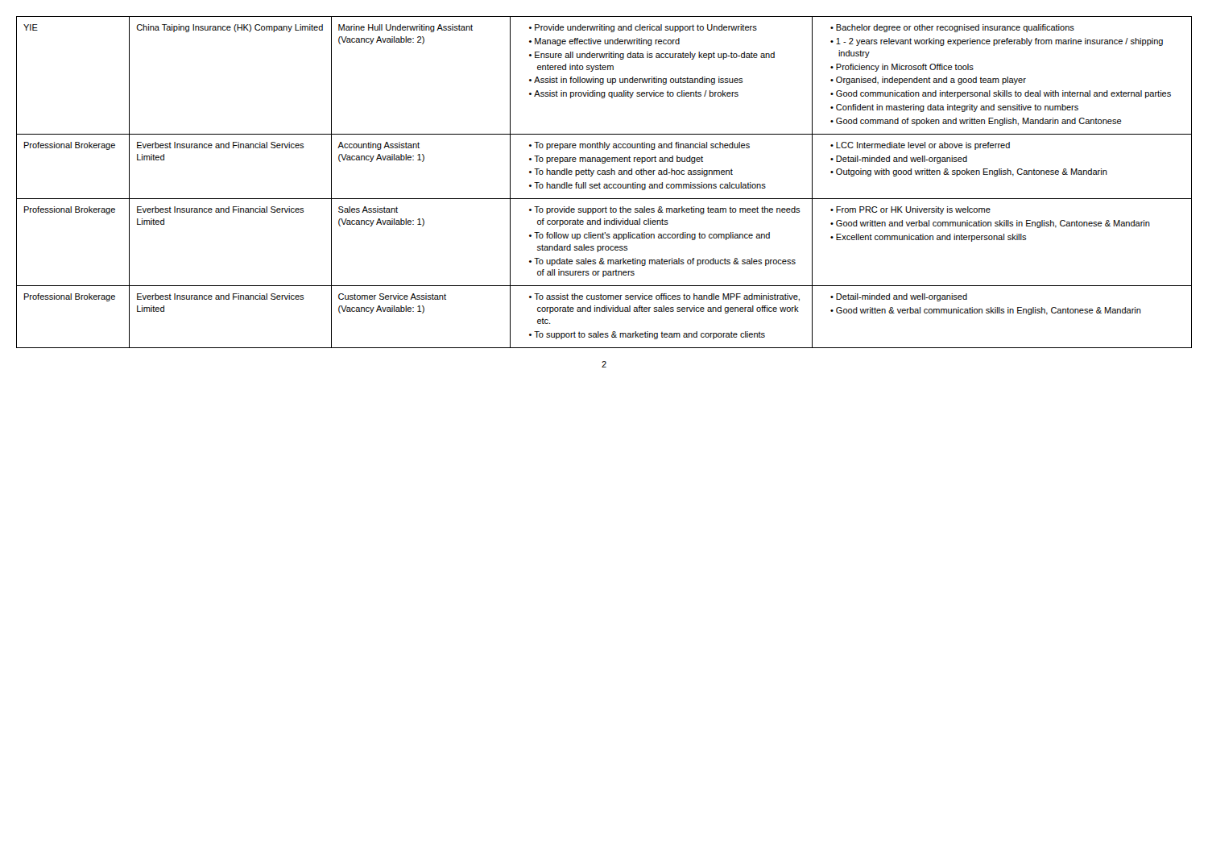| YIE | China Taiping Insurance (HK) Company Limited | Marine Hull Underwriting Assistant (Vacancy Available: 2) | Provide underwriting and clerical support to Underwriters Manage effective underwriting record Ensure all underwriting data is accurately kept up-to-date and entered into system Assist in following up underwriting outstanding issues Assist in providing quality service to clients / brokers | Bachelor degree or other recognised insurance qualifications 1 - 2 years relevant working experience preferably from marine insurance / shipping industry Proficiency in Microsoft Office tools Organised, independent and a good team player Good communication and interpersonal skills to deal with internal and external parties Confident in mastering data integrity and sensitive to numbers Good command of spoken and written English, Mandarin and Cantonese |
| Professional Brokerage | Everbest Insurance and Financial Services Limited | Accounting Assistant (Vacancy Available: 1) | To prepare monthly accounting and financial schedules To prepare management report and budget To handle petty cash and other ad-hoc assignment To handle full set accounting and commissions calculations | LCC Intermediate level or above is preferred Detail-minded and well-organised Outgoing with good written & spoken English, Cantonese & Mandarin |
| Professional Brokerage | Everbest Insurance and Financial Services Limited | Sales Assistant (Vacancy Available: 1) | To provide support to the sales & marketing team to meet the needs of corporate and individual clients To follow up client's application according to compliance and standard sales process To update sales & marketing materials of products & sales process of all insurers or partners | From PRC or HK University is welcome Good written and verbal communication skills in English, Cantonese & Mandarin Excellent communication and interpersonal skills |
| Professional Brokerage | Everbest Insurance and Financial Services Limited | Customer Service Assistant (Vacancy Available: 1) | To assist the customer service offices to handle MPF administrative, corporate and individual after sales service and general office work etc. To support to sales & marketing team and corporate clients | Detail-minded and well-organised Good written & verbal communication skills in English, Cantonese & Mandarin |
2